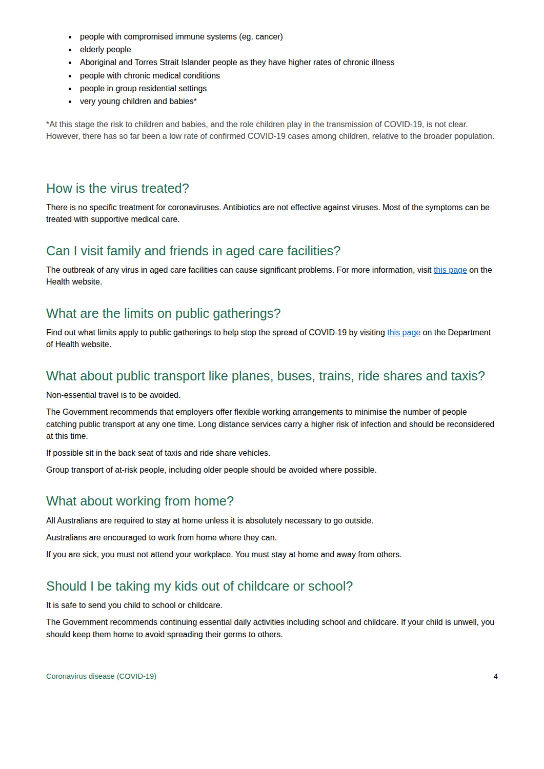people with compromised immune systems (eg. cancer)
elderly people
Aboriginal and Torres Strait Islander people as they have higher rates of chronic illness
people with chronic medical conditions
people in group residential settings
very young children and babies*
*At this stage the risk to children and babies, and the role children play in the transmission of COVID-19, is not clear. However, there has so far been a low rate of confirmed COVID-19 cases among children, relative to the broader population.
How is the virus treated?
There is no specific treatment for coronaviruses. Antibiotics are not effective against viruses. Most of the symptoms can be treated with supportive medical care.
Can I visit family and friends in aged care facilities?
The outbreak of any virus in aged care facilities can cause significant problems. For more information, visit this page on the Health website.
What are the limits on public gatherings?
Find out what limits apply to public gatherings to help stop the spread of COVID-19 by visiting this page on the Department of Health website.
What about public transport like planes, buses, trains, ride shares and taxis?
Non-essential travel is to be avoided.
The Government recommends that employers offer flexible working arrangements to minimise the number of people catching public transport at any one time. Long distance services carry a higher risk of infection and should be reconsidered at this time.
If possible sit in the back seat of taxis and ride share vehicles.
Group transport of at-risk people, including older people should be avoided where possible.
What about working from home?
All Australians are required to stay at home unless it is absolutely necessary to go outside.
Australians are encouraged to work from home where they can.
If you are sick, you must not attend your workplace. You must stay at home and away from others.
Should I be taking my kids out of childcare or school?
It is safe to send you child to school or childcare.
The Government recommends continuing essential daily activities including school and childcare. If your child is unwell, you should keep them home to avoid spreading their germs to others.
Coronavirus disease (COVID-19) 4